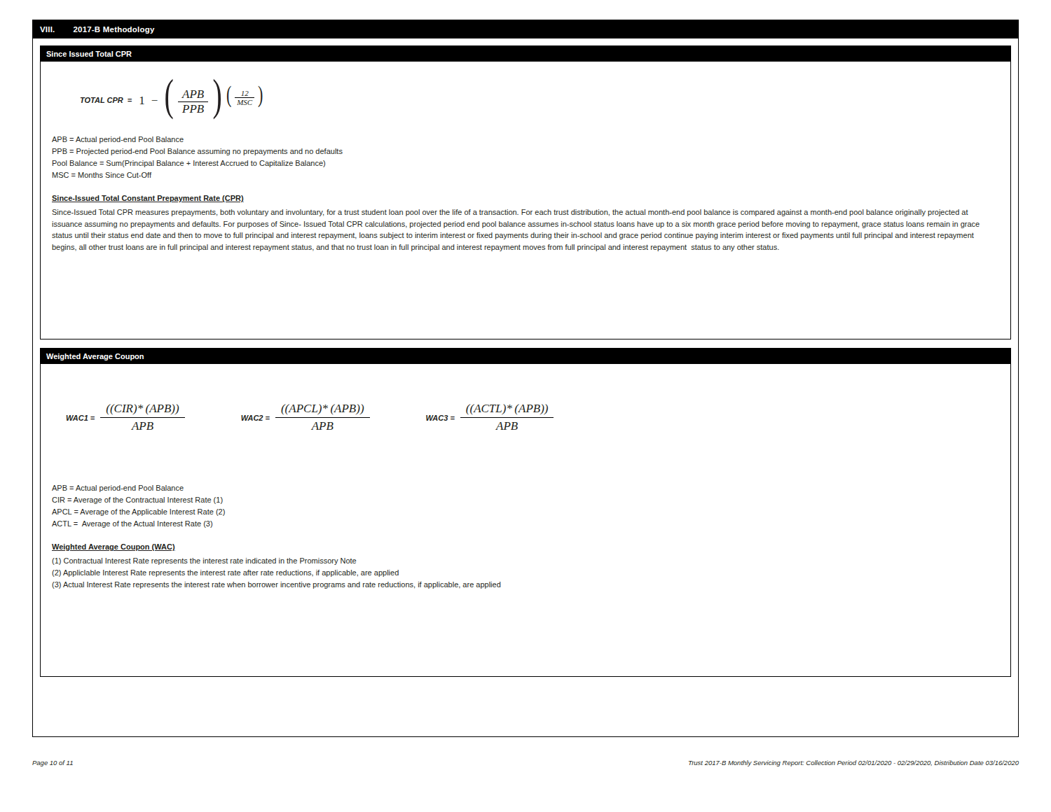VIII. 2017-B Methodology
Since Issued Total CPR
TOTAL CPR = 1− ( APB PPB ) ( 12 MSC )
APB = Actual period-end Pool Balance
PPB = Projected period-end Pool Balance assuming no prepayments and no defaults
Pool Balance = Sum(Principal Balance + Interest Accrued to Capitalize Balance)
MSC = Months Since Cut-Off
Since-Issued Total Constant Prepayment Rate (CPR)
Since-Issued Total CPR measures prepayments, both voluntary and involuntary, for a trust student loan pool over the life of a transaction. For each trust distribution, the actual month-end pool balance is compared against a month-end pool balance originally projected at issuance assuming no prepayments and defaults. For purposes of Since- Issued Total CPR calculations, projected period end pool balance assumes in-school status loans have up to a six month grace period before moving to repayment, grace status loans remain in grace status until their status end date and then to move to full principal and interest repayment, loans subject to interim interest or fixed payments during their in-school and grace period continue paying interim interest or fixed payments until full principal and interest repayment begins, all other trust loans are in full principal and interest repayment status, and that no trust loan in full principal and interest repayment moves from full principal and interest repayment status to any other status.
Weighted Average Coupon
WAC1 = ((CIR)* (APB)) APB
WAC2 = ((APCL)* (APB)) APB
WAC3 = ((ACTL)* (APB)) APB
APB = Actual period-end Pool Balance
CIR = Average of the Contractual Interest Rate (1)
APCL = Average of the Applicable Interest Rate (2)
ACTL = Average of the Actual Interest Rate (3)
Weighted Average Coupon (WAC)
(1) Contractual Interest Rate represents the interest rate indicated in the Promissory Note
(2) Appliclable Interest Rate represents the interest rate after rate reductions, if applicable, are applied
(3) Actual Interest Rate represents the interest rate when borrower incentive programs and rate reductions, if applicable, are applied
Page 10 of 11
Trust 2017-B Monthly Servicing Report: Collection Period 02/01/2020 - 02/29/2020, Distribution Date 03/16/2020